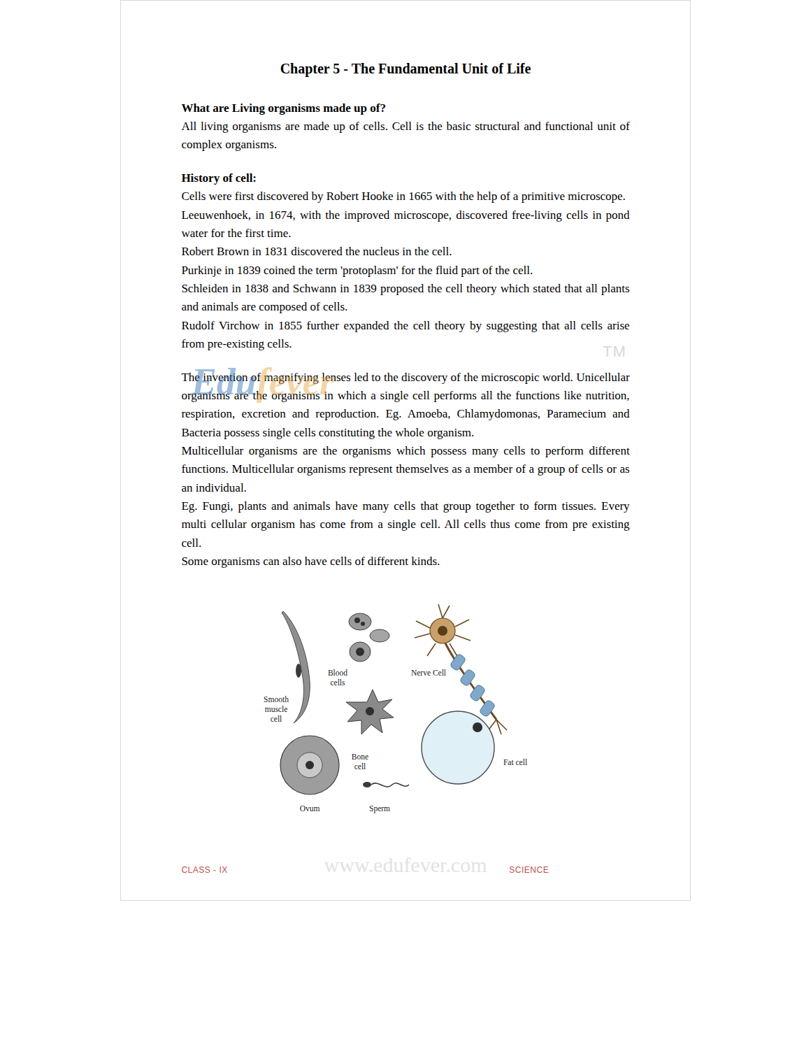Chapter 5 - The Fundamental Unit of Life
What are Living organisms made up of?
All living organisms are made up of cells. Cell is the basic structural and functional unit of complex organisms.
History of cell:
Cells were first discovered by Robert Hooke in 1665 with the help of a primitive microscope.
Leeuwenhoek, in 1674, with the improved microscope, discovered free-living cells in pond water for the first time.
Robert Brown in 1831 discovered the nucleus in the cell.
Purkinje in 1839 coined the term 'protoplasm' for the fluid part of the cell.
Schleiden in 1838 and Schwann in 1839 proposed the cell theory which stated that all plants and animals are composed of cells.
Rudolf Virchow in 1855 further expanded the cell theory by suggesting that all cells arise from pre-existing cells.
The invention of magnifying lenses led to the discovery of the microscopic world. Unicellular organisms are the organisms in which a single cell performs all the functions like nutrition, respiration, excretion and reproduction. Eg. Amoeba, Chlamydomonas, Paramecium and Bacteria possess single cells constituting the whole organism.
Multicellular organisms are the organisms which possess many cells to perform different functions. Multicellular organisms represent themselves as a member of a group of cells or as an individual.
Eg. Fungi, plants and animals have many cells that group together to form tissues. Every multi cellular organism has come from a single cell. All cells thus come from pre existing cell.
Some organisms can also have cells of different kinds.
Blood cells Nerve Cell Smooth muscle cell Bone cell Fat cell Ovum Sperm
TM
Edu fever
www.edufever.com
CLASS - IX SCIENCE